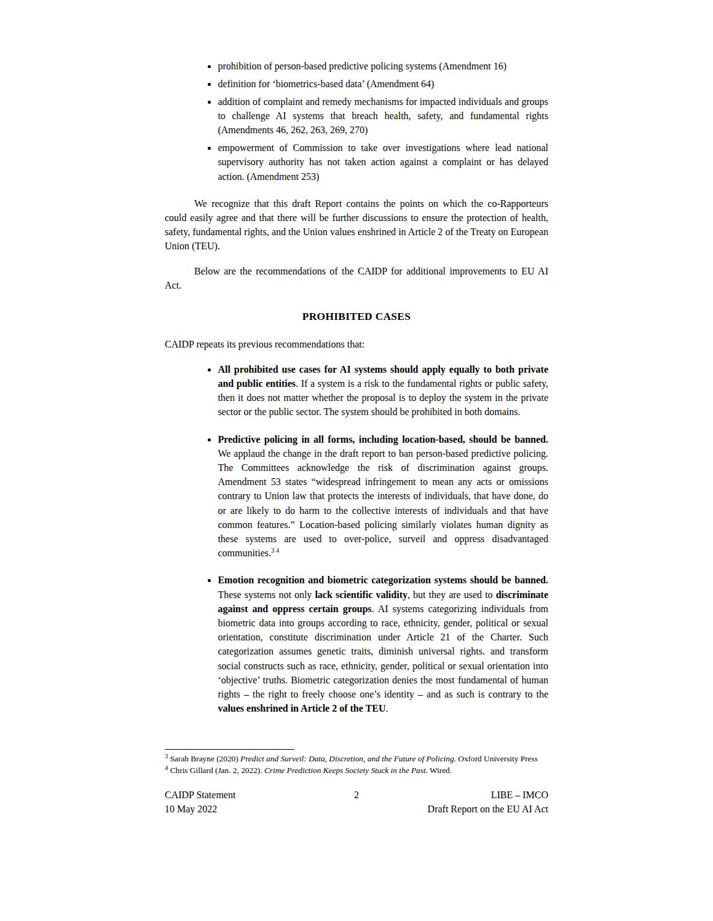prohibition of person-based predictive policing systems (Amendment 16)
definition for ‘biometrics-based data’ (Amendment 64)
addition of complaint and remedy mechanisms for impacted individuals and groups to challenge AI systems that breach health, safety, and fundamental rights (Amendments 46, 262, 263, 269, 270)
empowerment of Commission to take over investigations where lead national supervisory authority has not taken action against a complaint or has delayed action. (Amendment 253)
We recognize that this draft Report contains the points on which the co-Rapporteurs could easily agree and that there will be further discussions to ensure the protection of health, safety, fundamental rights, and the Union values enshrined in Article 2 of the Treaty on European Union (TEU).
Below are the recommendations of the CAIDP for additional improvements to EU AI Act.
PROHIBITED CASES
CAIDP repeats its previous recommendations that:
All prohibited use cases for AI systems should apply equally to both private and public entities. If a system is a risk to the fundamental rights or public safety, then it does not matter whether the proposal is to deploy the system in the private sector or the public sector. The system should be prohibited in both domains.
Predictive policing in all forms, including location-based, should be banned. We applaud the change in the draft report to ban person-based predictive policing. The Committees acknowledge the risk of discrimination against groups. Amendment 53 states “widespread infringement to mean any acts or omissions contrary to Union law that protects the interests of individuals, that have done, do or are likely to do harm to the collective interests of individuals and that have common features.” Location-based policing similarly violates human dignity as these systems are used to over-police, surveil and oppress disadvantaged communities.3 4
Emotion recognition and biometric categorization systems should be banned. These systems not only lack scientific validity, but they are used to discriminate against and oppress certain groups. AI systems categorizing individuals from biometric data into groups according to race, ethnicity, gender, political or sexual orientation, constitute discrimination under Article 21 of the Charter. Such categorization assumes genetic traits, diminish universal rights. and transform social constructs such as race, ethnicity, gender, political or sexual orientation into ‘objective’ truths. Biometric categorization denies the most fundamental of human rights – the right to freely choose one’s identity – and as such is contrary to the values enshrined in Article 2 of the TEU.
3 Sarah Brayne (2020) Predict and Surveil: Data, Discretion, and the Future of Policing. Oxford University Press
4 Chris Gillard (Jan. 2, 2022). Crime Prediction Keeps Society Stuck in the Past. Wired.
CAIDP Statement 10 May 2022
2
LIBE – IMCO Draft Report on the EU AI Act